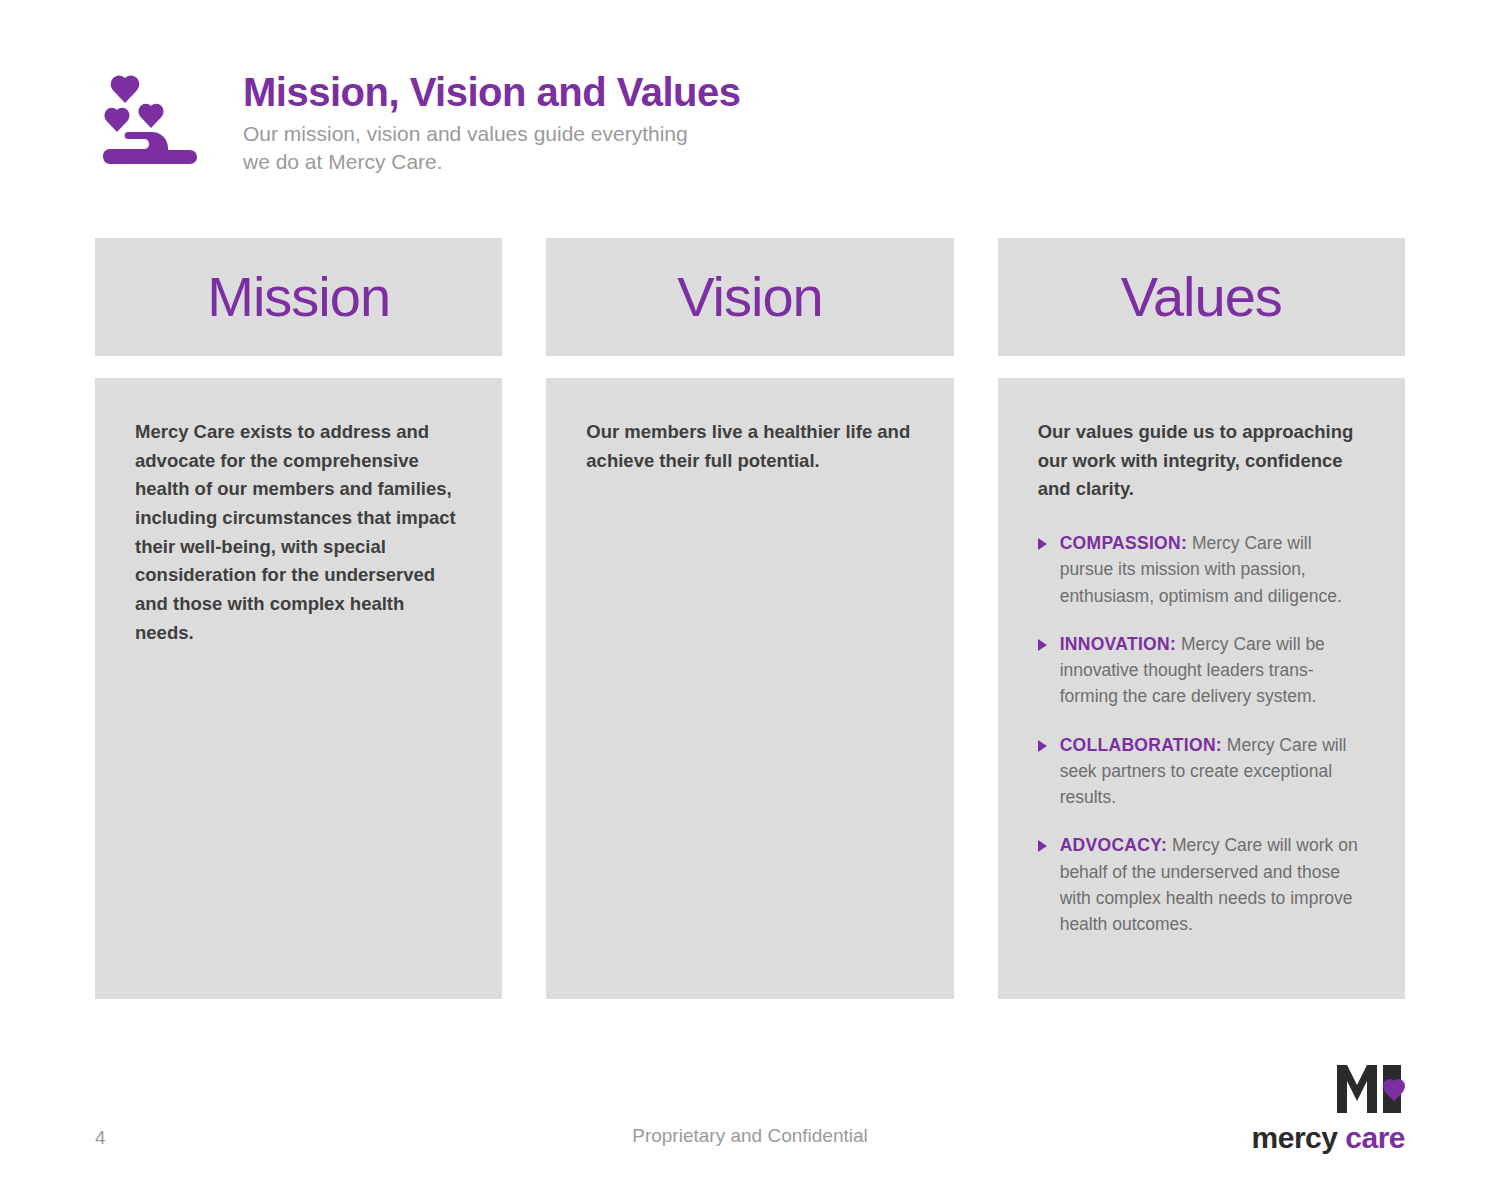Mission, Vision and Values
Our mission, vision and values guide everything
we do at Mercy Care.
Mission
Mercy Care exists to address and advocate for the comprehen­sive health of our members and families, including circumstances that impact their well-being, with special consideration for the underserved and those with complex health needs.
Vision
Our members live a healthier life and achieve their full potential.
Values
Our values guide us to approaching our work with integrity, confidence and clarity.
COMPASSION: Mercy Care will pursue its mission with passion, enthusiasm, optimism and dili­gence.
INNOVATION: Mercy Care will be innovative thought leaders trans­forming the care delivery system.
COLLABORATION: Mercy Care will seek partners to create excep­tional results.
ADVOCACY: Mercy Care will work on behalf of the underserved and those with complex health needs to improve health outcomes.
4
Proprietary and Confidential
mercy care